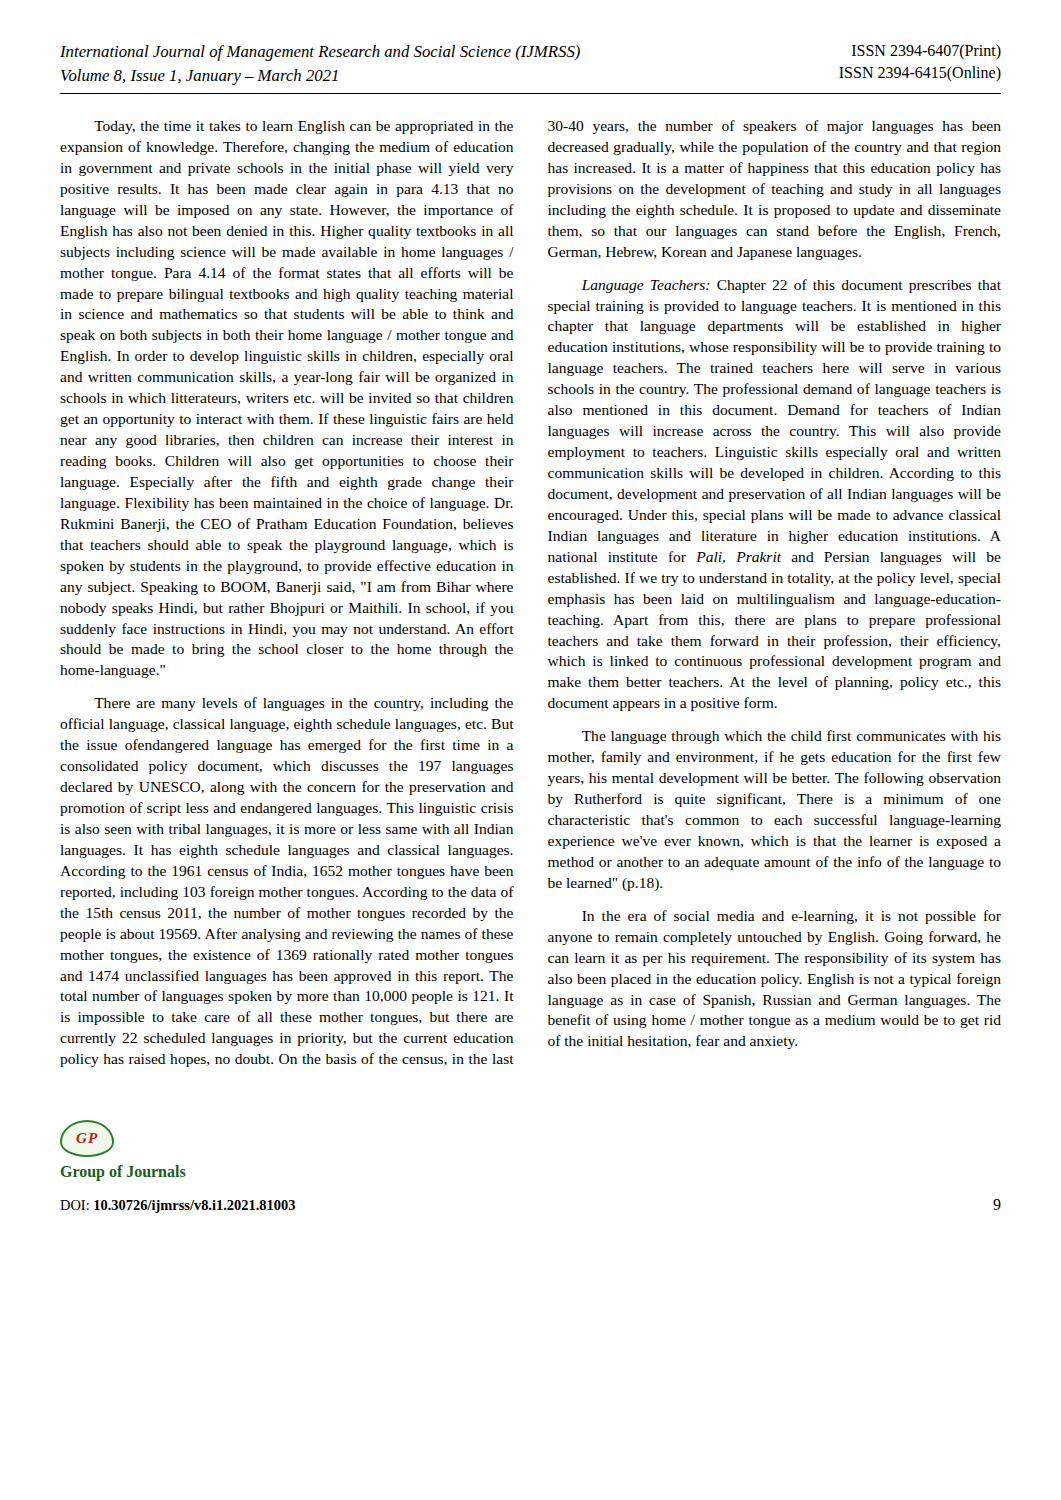International Journal of Management Research and Social Science (IJMRSS)
Volume 8, Issue 1, January – March 2021
ISSN 2394-6407(Print)
ISSN 2394-6415(Online)
Today, the time it takes to learn English can be appropriated in the expansion of knowledge. Therefore, changing the medium of education in government and private schools in the initial phase will yield very positive results. It has been made clear again in para 4.13 that no language will be imposed on any state. However, the importance of English has also not been denied in this. Higher quality textbooks in all subjects including science will be made available in home languages / mother tongue. Para 4.14 of the format states that all efforts will be made to prepare bilingual textbooks and high quality teaching material in science and mathematics so that students will be able to think and speak on both subjects in both their home language / mother tongue and English. In order to develop linguistic skills in children, especially oral and written communication skills, a year-long fair will be organized in schools in which litterateurs, writers etc. will be invited so that children get an opportunity to interact with them. If these linguistic fairs are held near any good libraries, then children can increase their interest in reading books. Children will also get opportunities to choose their language. Especially after the fifth and eighth grade change their language. Flexibility has been maintained in the choice of language. Dr. Rukmini Banerji, the CEO of Pratham Education Foundation, believes that teachers should able to speak the playground language, which is spoken by students in the playground, to provide effective education in any subject. Speaking to BOOM, Banerji said, "I am from Bihar where nobody speaks Hindi, but rather Bhojpuri or Maithili. In school, if you suddenly face instructions in Hindi, you may not understand. An effort should be made to bring the school closer to the home through the home-language."
There are many levels of languages in the country, including the official language, classical language, eighth schedule languages, etc. But the issue ofendangered language has emerged for the first time in a consolidated policy document, which discusses the 197 languages declared by UNESCO, along with the concern for the preservation and promotion of script less and endangered languages. This linguistic crisis is also seen with tribal languages, it is more or less same with all Indian languages. It has eighth schedule languages and classical languages. According to the 1961 census of India, 1652 mother tongues have been reported, including 103 foreign mother tongues. According to the data of the 15th census 2011, the number of mother tongues recorded by the people is about 19569. After analysing and reviewing the names of these mother tongues, the existence of 1369 rationally rated mother tongues and 1474 unclassified languages has been approved in this report. The total number of languages spoken by more than 10,000 people is 121. It is impossible to take care of all these mother tongues, but there are currently 22 scheduled languages in priority, but the current education policy has raised hopes, no doubt. On the basis of the census, in the last 30-40 years, the number of speakers of major languages has been decreased gradually, while the population of the country and that region has increased. It is a matter of happiness that this education policy has provisions on the development of teaching and study in all languages including the eighth schedule. It is proposed to update and disseminate them, so that our languages can stand before the English, French, German, Hebrew, Korean and Japanese languages.
Language Teachers: Chapter 22 of this document prescribes that special training is provided to language teachers. It is mentioned in this chapter that language departments will be established in higher education institutions, whose responsibility will be to provide training to language teachers. The trained teachers here will serve in various schools in the country. The professional demand of language teachers is also mentioned in this document. Demand for teachers of Indian languages will increase across the country. This will also provide employment to teachers. Linguistic skills especially oral and written communication skills will be developed in children. According to this document, development and preservation of all Indian languages will be encouraged. Under this, special plans will be made to advance classical Indian languages and literature in higher education institutions. A national institute for Pali, Prakrit and Persian languages will be established. If we try to understand in totality, at the policy level, special emphasis has been laid on multilingualism and language-education-teaching. Apart from this, there are plans to prepare professional teachers and take them forward in their profession, their efficiency, which is linked to continuous professional development program and make them better teachers. At the level of planning, policy etc., this document appears in a positive form.
The language through which the child first communicates with his mother, family and environment, if he gets education for the first few years, his mental development will be better. The following observation by Rutherford is quite significant, There is a minimum of one characteristic that's common to each successful language-learning experience we've ever known, which is that the learner is exposed a method or another to an adequate amount of the info of the language to be learned" (p.18).
In the era of social media and e-learning, it is not possible for anyone to remain completely untouched by English. Going forward, he can learn it as per his requirement. The responsibility of its system has also been placed in the education policy. English is not a typical foreign language as in case of Spanish, Russian and German languages. The benefit of using home / mother tongue as a medium would be to get rid of the initial hesitation, fear and anxiety.
GP Group of Journals
DOI: 10.30726/ijmrss/v8.i1.2021.81003
9